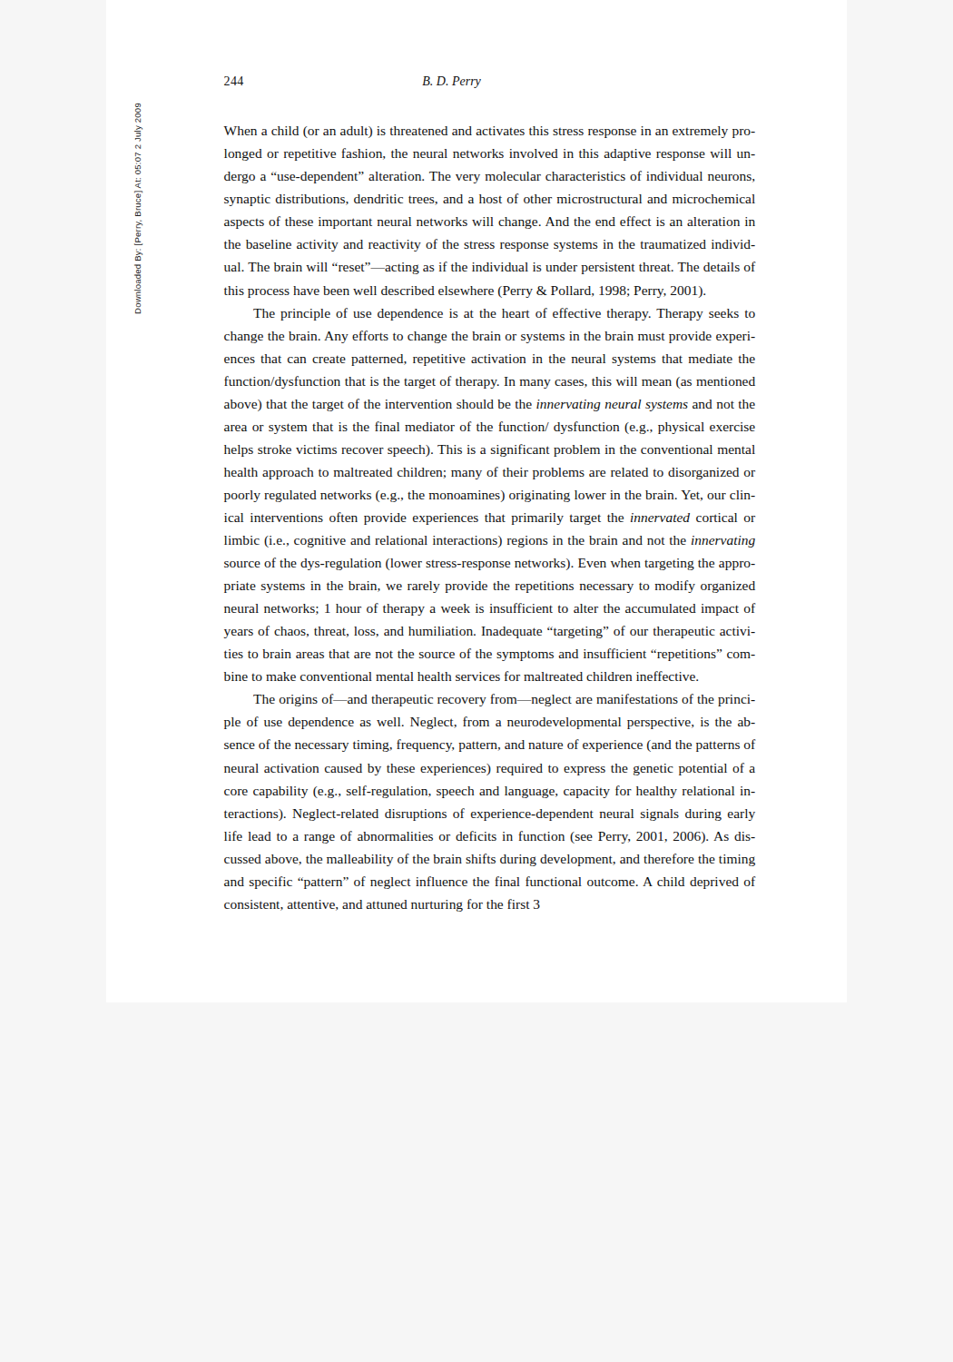Downloaded By: [Perry, Bruce] At: 05:07 2 July 2009
244 B. D. Perry
When a child (or an adult) is threatened and activates this stress response in an extremely prolonged or repetitive fashion, the neural networks involved in this adaptive response will undergo a “use-dependent” alteration. The very molecular characteristics of individual neurons, synaptic distributions, dendritic trees, and a host of other microstructural and microchemical aspects of these important neural networks will change. And the end effect is an alteration in the baseline activity and reactivity of the stress response systems in the traumatized individual. The brain will “reset”—acting as if the individual is under persistent threat. The details of this process have been well described elsewhere (Perry & Pollard, 1998; Perry, 2001).
The principle of use dependence is at the heart of effective therapy. Therapy seeks to change the brain. Any efforts to change the brain or systems in the brain must provide experiences that can create patterned, repetitive activation in the neural systems that mediate the function/dysfunction that is the target of therapy. In many cases, this will mean (as mentioned above) that the target of the intervention should be the innervating neural systems and not the area or system that is the final mediator of the function/ dysfunction (e.g., physical exercise helps stroke victims recover speech). This is a significant problem in the conventional mental health approach to maltreated children; many of their problems are related to disorganized or poorly regulated networks (e.g., the monoamines) originating lower in the brain. Yet, our clinical interventions often provide experiences that primarily target the innervated cortical or limbic (i.e., cognitive and relational interactions) regions in the brain and not the innervating source of the dys-regulation (lower stress-response networks). Even when targeting the appropriate systems in the brain, we rarely provide the repetitions necessary to modify organized neural networks; 1 hour of therapy a week is insufficient to alter the accumulated impact of years of chaos, threat, loss, and humiliation. Inadequate “targeting” of our therapeutic activities to brain areas that are not the source of the symptoms and insufficient “repetitions” combine to make conventional mental health services for maltreated children ineffective.
The origins of—and therapeutic recovery from—neglect are manifestations of the principle of use dependence as well. Neglect, from a neurodevelopmental perspective, is the absence of the necessary timing, frequency, pattern, and nature of experience (and the patterns of neural activation caused by these experiences) required to express the genetic potential of a core capability (e.g., self-regulation, speech and language, capacity for healthy relational interactions). Neglect-related disruptions of experience-dependent neural signals during early life lead to a range of abnormalities or deficits in function (see Perry, 2001, 2006). As discussed above, the malleability of the brain shifts during development, and therefore the timing and specific “pattern” of neglect influence the final functional outcome. A child deprived of consistent, attentive, and attuned nurturing for the first 3